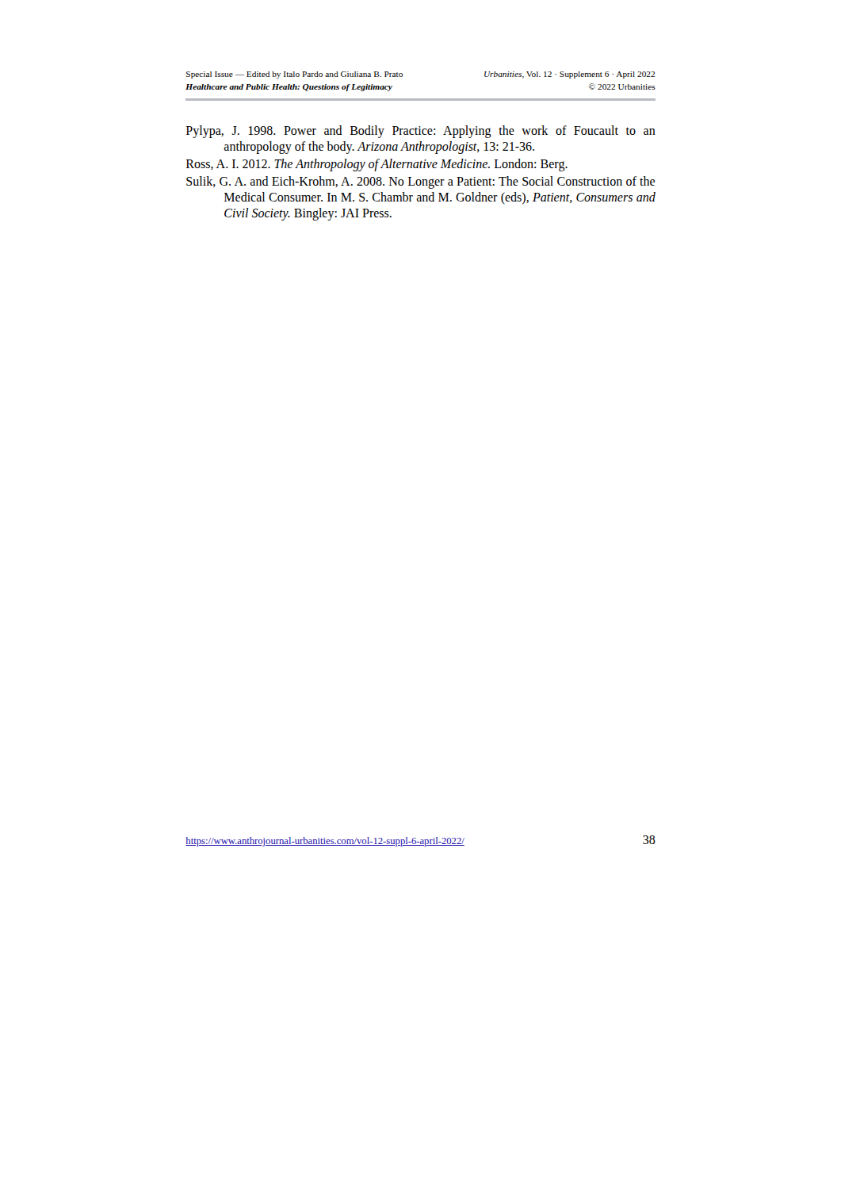Special Issue — Edited by Italo Pardo and Giuliana B. Prato
Healthcare and Public Health: Questions of Legitimacy
Urbanities, Vol. 12 · Supplement 6 · April 2022
© 2022 Urbanities
Pylypa, J. 1998. Power and Bodily Practice: Applying the work of Foucault to an anthropology of the body. Arizona Anthropologist, 13: 21-36.
Ross, A. I. 2012. The Anthropology of Alternative Medicine. London: Berg.
Sulik, G. A. and Eich-Krohm, A. 2008. No Longer a Patient: The Social Construction of the Medical Consumer. In M. S. Chambr and M. Goldner (eds), Patient, Consumers and Civil Society. Bingley: JAI Press.
https://www.anthrojournal-urbanities.com/vol-12-suppl-6-april-2022/
38